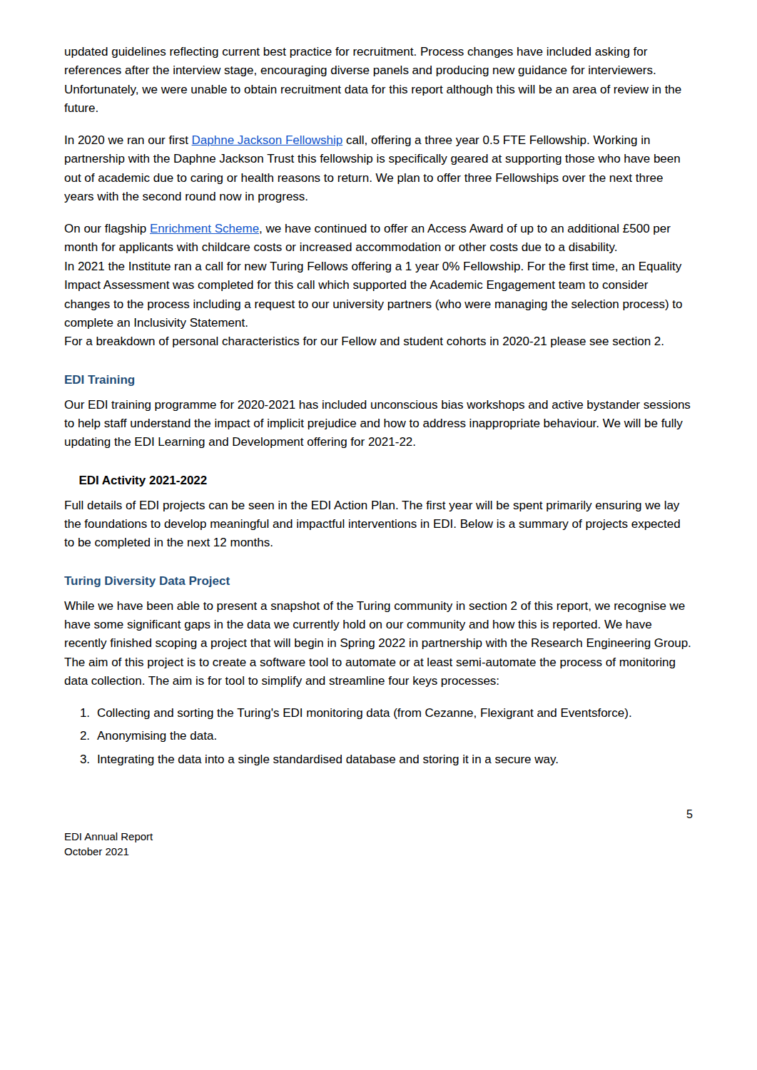updated guidelines reflecting current best practice for recruitment. Process changes have included asking for references after the interview stage, encouraging diverse panels and producing new guidance for interviewers. Unfortunately, we were unable to obtain recruitment data for this report although this will be an area of review in the future.
In 2020 we ran our first Daphne Jackson Fellowship call, offering a three year 0.5 FTE Fellowship. Working in partnership with the Daphne Jackson Trust this fellowship is specifically geared at supporting those who have been out of academic due to caring or health reasons to return. We plan to offer three Fellowships over the next three years with the second round now in progress.
On our flagship Enrichment Scheme, we have continued to offer an Access Award of up to an additional £500 per month for applicants with childcare costs or increased accommodation or other costs due to a disability.
In 2021 the Institute ran a call for new Turing Fellows offering a 1 year 0% Fellowship. For the first time, an Equality Impact Assessment was completed for this call which supported the Academic Engagement team to consider changes to the process including a request to our university partners (who were managing the selection process) to complete an Inclusivity Statement.
For a breakdown of personal characteristics for our Fellow and student cohorts in 2020-21 please see section 2.
EDI Training
Our EDI training programme for 2020-2021 has included unconscious bias workshops and active bystander sessions to help staff understand the impact of implicit prejudice and how to address inappropriate behaviour. We will be fully updating the EDI Learning and Development offering for 2021-22.
EDI Activity 2021-2022
Full details of EDI projects can be seen in the EDI Action Plan. The first year will be spent primarily ensuring we lay the foundations to develop meaningful and impactful interventions in EDI. Below is a summary of projects expected to be completed in the next 12 months.
Turing Diversity Data Project
While we have been able to present a snapshot of the Turing community in section 2 of this report, we recognise we have some significant gaps in the data we currently hold on our community and how this is reported. We have recently finished scoping a project that will begin in Spring 2022 in partnership with the Research Engineering Group. The aim of this project is to create a software tool to automate or at least semi-automate the process of monitoring data collection. The aim is for tool to simplify and streamline four keys processes:
Collecting and sorting the Turing's EDI monitoring data (from Cezanne, Flexigrant and Eventsforce).
Anonymising the data.
Integrating the data into a single standardised database and storing it in a secure way.
5
EDI Annual Report
October 2021